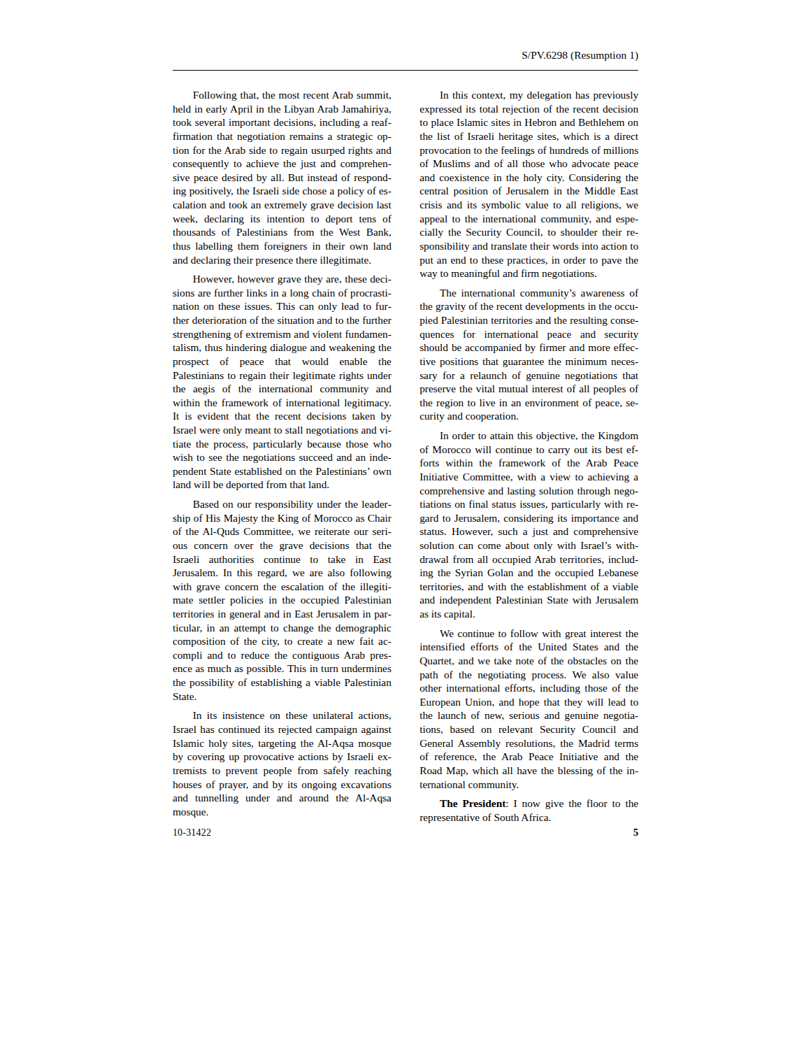S/PV.6298 (Resumption 1)
Following that, the most recent Arab summit, held in early April in the Libyan Arab Jamahiriya, took several important decisions, including a reaffirmation that negotiation remains a strategic option for the Arab side to regain usurped rights and consequently to achieve the just and comprehensive peace desired by all. But instead of responding positively, the Israeli side chose a policy of escalation and took an extremely grave decision last week, declaring its intention to deport tens of thousands of Palestinians from the West Bank, thus labelling them foreigners in their own land and declaring their presence there illegitimate.
However, however grave they are, these decisions are further links in a long chain of procrastination on these issues. This can only lead to further deterioration of the situation and to the further strengthening of extremism and violent fundamentalism, thus hindering dialogue and weakening the prospect of peace that would enable the Palestinians to regain their legitimate rights under the aegis of the international community and within the framework of international legitimacy. It is evident that the recent decisions taken by Israel were only meant to stall negotiations and vitiate the process, particularly because those who wish to see the negotiations succeed and an independent State established on the Palestinians’ own land will be deported from that land.
Based on our responsibility under the leadership of His Majesty the King of Morocco as Chair of the Al-Quds Committee, we reiterate our serious concern over the grave decisions that the Israeli authorities continue to take in East Jerusalem. In this regard, we are also following with grave concern the escalation of the illegitimate settler policies in the occupied Palestinian territories in general and in East Jerusalem in particular, in an attempt to change the demographic composition of the city, to create a new fait accompli and to reduce the contiguous Arab presence as much as possible. This in turn undermines the possibility of establishing a viable Palestinian State.
In its insistence on these unilateral actions, Israel has continued its rejected campaign against Islamic holy sites, targeting the Al-Aqsa mosque by covering up provocative actions by Israeli extremists to prevent people from safely reaching houses of prayer, and by its ongoing excavations and tunnelling under and around the Al-Aqsa mosque.
In this context, my delegation has previously expressed its total rejection of the recent decision to place Islamic sites in Hebron and Bethlehem on the list of Israeli heritage sites, which is a direct provocation to the feelings of hundreds of millions of Muslims and of all those who advocate peace and coexistence in the holy city. Considering the central position of Jerusalem in the Middle East crisis and its symbolic value to all religions, we appeal to the international community, and especially the Security Council, to shoulder their responsibility and translate their words into action to put an end to these practices, in order to pave the way to meaningful and firm negotiations.
The international community’s awareness of the gravity of the recent developments in the occupied Palestinian territories and the resulting consequences for international peace and security should be accompanied by firmer and more effective positions that guarantee the minimum necessary for a relaunch of genuine negotiations that preserve the vital mutual interest of all peoples of the region to live in an environment of peace, security and cooperation.
In order to attain this objective, the Kingdom of Morocco will continue to carry out its best efforts within the framework of the Arab Peace Initiative Committee, with a view to achieving a comprehensive and lasting solution through negotiations on final status issues, particularly with regard to Jerusalem, considering its importance and status. However, such a just and comprehensive solution can come about only with Israel’s withdrawal from all occupied Arab territories, including the Syrian Golan and the occupied Lebanese territories, and with the establishment of a viable and independent Palestinian State with Jerusalem as its capital.
We continue to follow with great interest the intensified efforts of the United States and the Quartet, and we take note of the obstacles on the path of the negotiating process. We also value other international efforts, including those of the European Union, and hope that they will lead to the launch of new, serious and genuine negotiations, based on relevant Security Council and General Assembly resolutions, the Madrid terms of reference, the Arab Peace Initiative and the Road Map, which all have the blessing of the international community.
The President: I now give the floor to the representative of South Africa.
10-31422 5